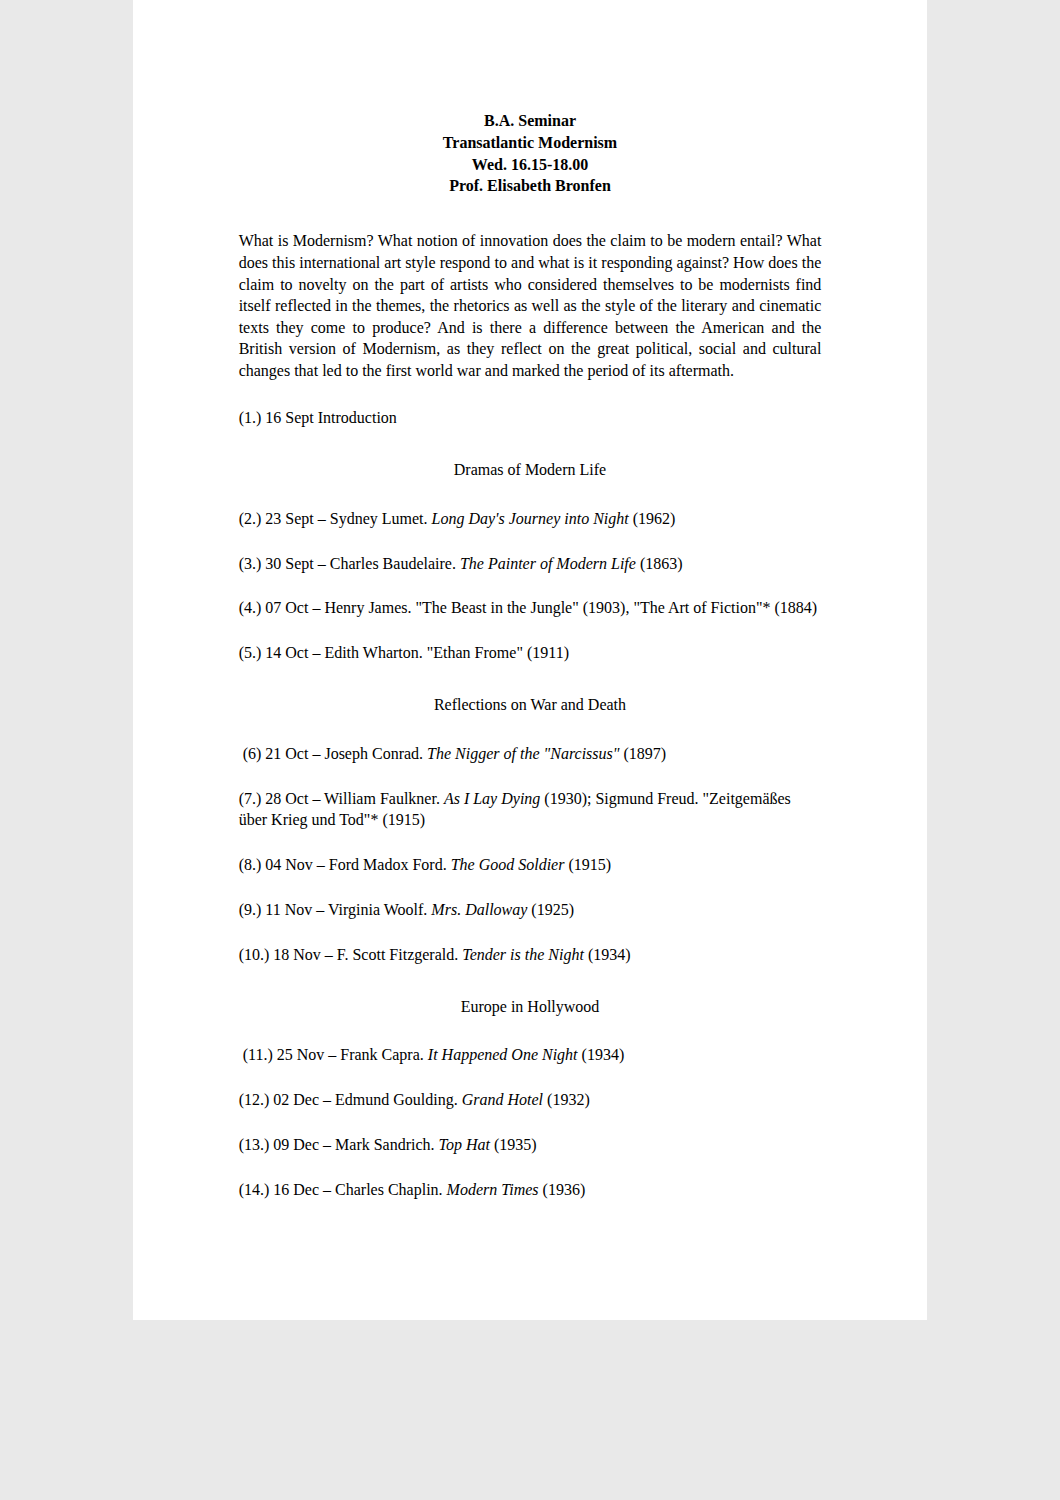B.A. Seminar
Transatlantic Modernism
Wed. 16.15-18.00
Prof. Elisabeth Bronfen
What is Modernism? What notion of innovation does the claim to be modern entail? What does this international art style respond to and what is it responding against? How does the claim to novelty on the part of artists who considered themselves to be modernists find itself reflected in the themes, the rhetorics as well as the style of the literary and cinematic texts they come to produce? And is there a difference between the American and the British version of Modernism, as they reflect on the great political, social and cultural changes that led to the first world war and marked the period of its aftermath.
(1.) 16 Sept Introduction
Dramas of Modern Life
(2.) 23 Sept – Sydney Lumet. Long Day's Journey into Night (1962)
(3.) 30 Sept – Charles Baudelaire. The Painter of Modern Life (1863)
(4.) 07 Oct – Henry James. "The Beast in the Jungle" (1903), "The Art of Fiction"* (1884)
(5.) 14 Oct – Edith Wharton. "Ethan Frome" (1911)
Reflections on War and Death
(6) 21 Oct – Joseph Conrad. The Nigger of the "Narcissus" (1897)
(7.) 28 Oct – William Faulkner. As I Lay Dying (1930); Sigmund Freud. "Zeitgemäßes über Krieg und Tod"* (1915)
(8.) 04 Nov – Ford Madox Ford. The Good Soldier (1915)
(9.) 11 Nov – Virginia Woolf. Mrs. Dalloway (1925)
(10.) 18 Nov – F. Scott Fitzgerald. Tender is the Night (1934)
Europe in Hollywood
(11.) 25 Nov – Frank Capra. It Happened One Night (1934)
(12.) 02 Dec – Edmund Goulding. Grand Hotel (1932)
(13.) 09 Dec – Mark Sandrich. Top Hat (1935)
(14.) 16 Dec – Charles Chaplin. Modern Times (1936)